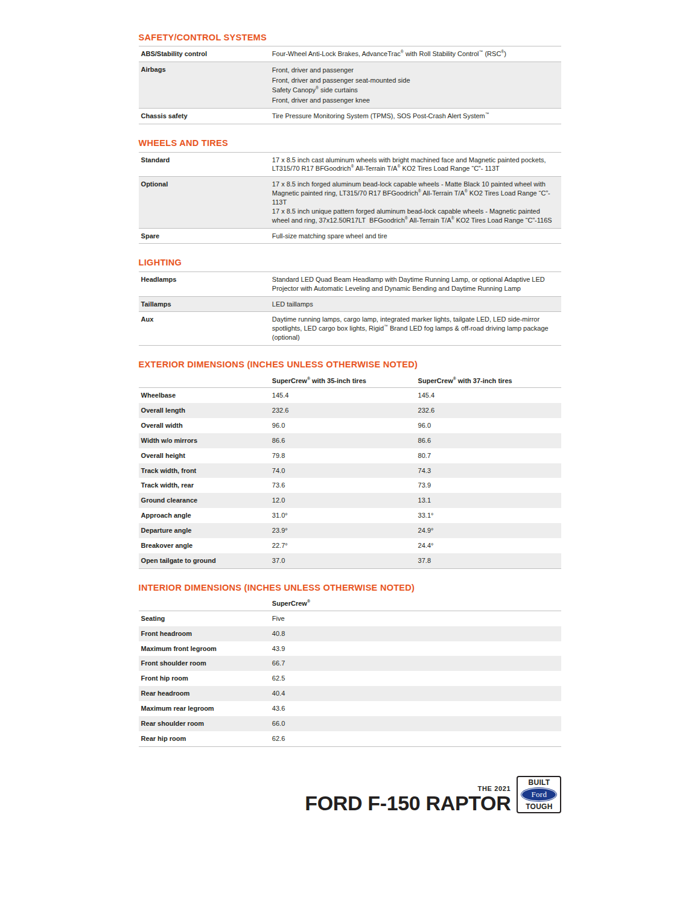Safety/Control Systems
| ABS/Stability control | Four-Wheel Anti-Lock Brakes, AdvanceTrac ® with Roll Stability Control ™ (RSC ® ) |
| Airbags | Front, driver and passenger Front, driver and passenger seat-mounted side Safety Canopy ® side curtains Front, driver and passenger knee |
| Chassis safety | Tire Pressure Monitoring System (TPMS), SOS Post-Crash Alert System ™ |
Wheels and Tires
| Standard | 17 x 8.5 inch cast aluminum wheels with bright machined face and Magnetic painted pockets, LT315/70 R17 BFGoodrich ® All-Terrain T/A ® KO2 Tires Load Range “C”- 113T |
| Optional | 17 x 8.5 inch forged aluminum bead-lock capable wheels - Matte Black 10 painted wheel with Magnetic painted ring, LT315/70 R17 BFGoodrich ® All-Terrain T/A ® KO2 Tires Load Range “C”- 113T 17 x 8.5 inch unique pattern forged aluminum bead-lock capable wheels - Magnetic painted wheel and ring, 37x12.50R17LT BFGoodrich ® All-Terrain T/A ® KO2 Tires Load Range “C”-116S |
| Spare | Full-size matching spare wheel and tire |
Lighting
| Headlamps | Standard LED Quad Beam Headlamp with Daytime Running Lamp, or optional Adaptive LED Projector with Automatic Leveling and Dynamic Bending and Daytime Running Lamp |
| Taillamps | LED taillamps |
| Aux | Daytime running lamps, cargo lamp, integrated marker lights, tailgate LED, LED side-mirror spotlights, LED cargo box lights, Rigid ™ Brand LED fog lamps & off-road driving lamp package (optional) |
Exterior Dimensions (Inches Unless Otherwise Noted)
| | SuperCrew ® with 35-inch tires | SuperCrew ® with 37-inch tires |
| --- | --- | --- |
| Wheelbase | 145.4 | 145.4 |
| Overall length | 232.6 | 232.6 |
| Overall width | 96.0 | 96.0 |
| Width w/o mirrors | 86.6 | 86.6 |
| Overall height | 79.8 | 80.7 |
| Track width, front | 74.0 | 74.3 |
| Track width, rear | 73.6 | 73.9 |
| Ground clearance | 12.0 | 13.1 |
| Approach angle | 31.0° | 33.1° |
| Departure angle | 23.9° | 24.9° |
| Breakover angle | 22.7° | 24.4° |
| Open tailgate to ground | 37.0 | 37.8 |
Interior Dimensions (Inches Unless Otherwise Noted)
| | SuperCrew ® |
| --- | --- |
| Seating | Five |
| Front headroom | 40.8 |
| Maximum front legroom | 43.9 |
| Front shoulder room | 66.7 |
| Front hip room | 62.5 |
| Rear headroom | 40.4 |
| Maximum rear legroom | 43.6 |
| Rear shoulder room | 66.0 |
| Rear hip room | 62.6 |
THE 2021
FORD F-150 RAPTOR
BUILT
Ford
TOUGH